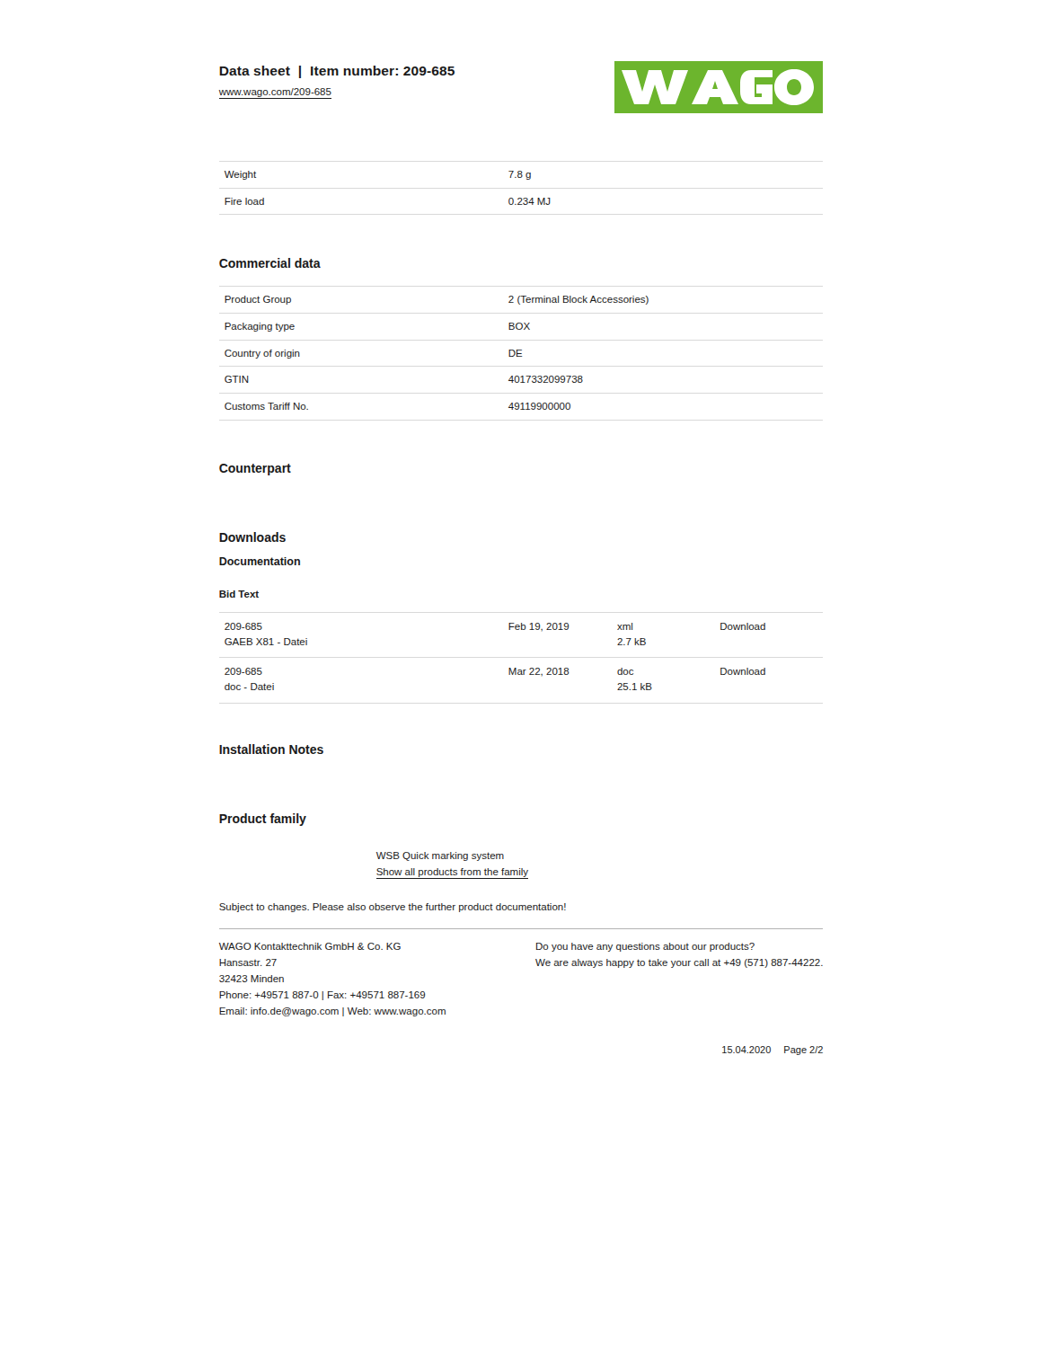Data sheet | Item number: 209-685
www.wago.com/209-685
| Weight | 7.8 g |
| Fire load | 0.234 MJ |
Commercial data
| Product Group | 2 (Terminal Block Accessories) |
| Packaging type | BOX |
| Country of origin | DE |
| GTIN | 4017332099738 |
| Customs Tariff No. | 49119900000 |
Counterpart
Downloads
Documentation
Bid Text
| 209-685 GAEB X81 - Datei | Feb 19, 2019 | xml 2.7 kB | Download |
| 209-685 doc - Datei | Mar 22, 2018 | doc 25.1 kB | Download |
Installation Notes
Product family
WSB Quick marking system
Show all products from the family
Subject to changes. Please also observe the further product documentation!
WAGO Kontakttechnik GmbH & Co. KG
Hansastr. 27
32423 Minden
Phone: +49571 887-0 | Fax: +49571 887-169
Email: info.de@wago.com | Web: www.wago.com
Do you have any questions about our products?
We are always happy to take your call at +49 (571) 887-44222.
15.04.2020Page 2/2